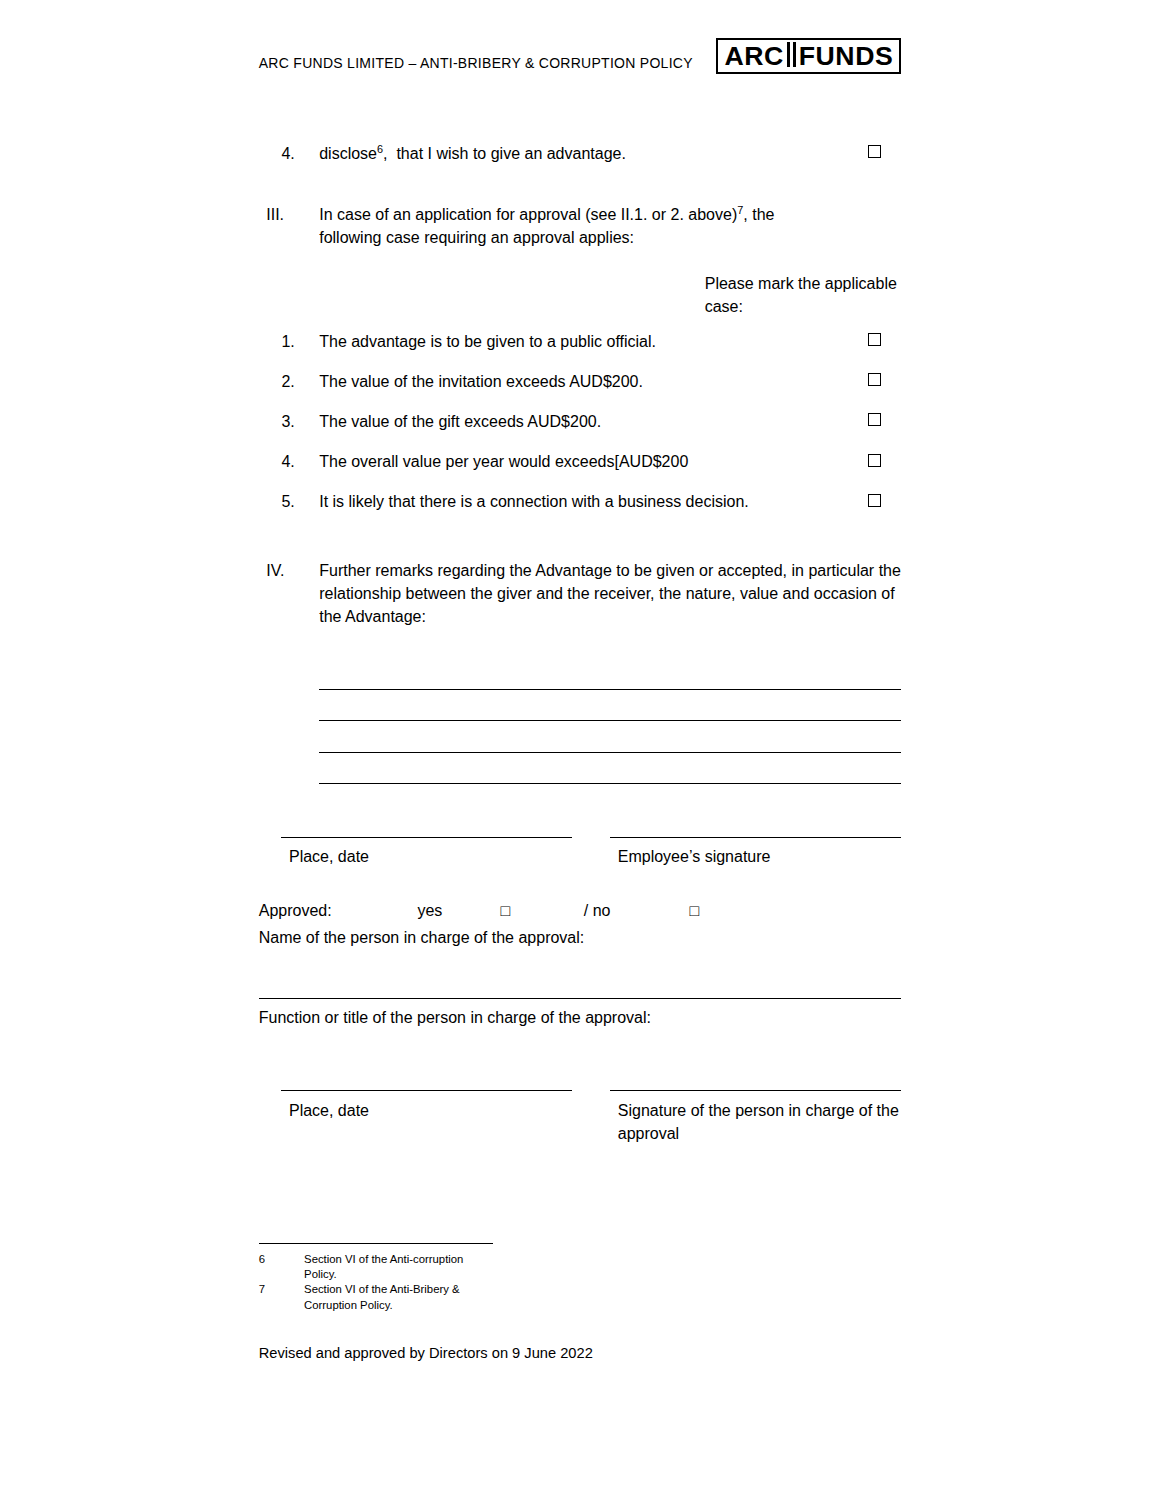ARC Funds Limited – Anti-Bribery & Corruption Policy
ARC FUNDS
4.
disclose6, that I wish to give an advantage.
III.
In case of an application for approval (see II.1. or 2. above)7, the following case requiring an approval applies:
Please mark the applicable case:
1.
The advantage is to be given to a public official.
2.
The value of the invitation exceeds AUD$200.
3.
The value of the gift exceeds AUD$200.
4.
The overall value per year would exceeds[AUD$200
5.
It is likely that there is a connection with a business decision.
IV.
Further remarks regarding the Advantage to be given or accepted, in particular the relationship between the giver and the receiver, the nature, value and occasion of the Advantage:
Place, date
Employee’s signature
Approved:
yes
□
/ no
□
Name of the person in charge of the approval:
Function or title of the person in charge of the approval:
Place, date
Signature of the person in charge of the approval
6 Section VI of the Anti-corruption Policy.
7 Section VI of the Anti-Bribery & Corruption Policy.
Revised and approved by Directors on 9 June 2022